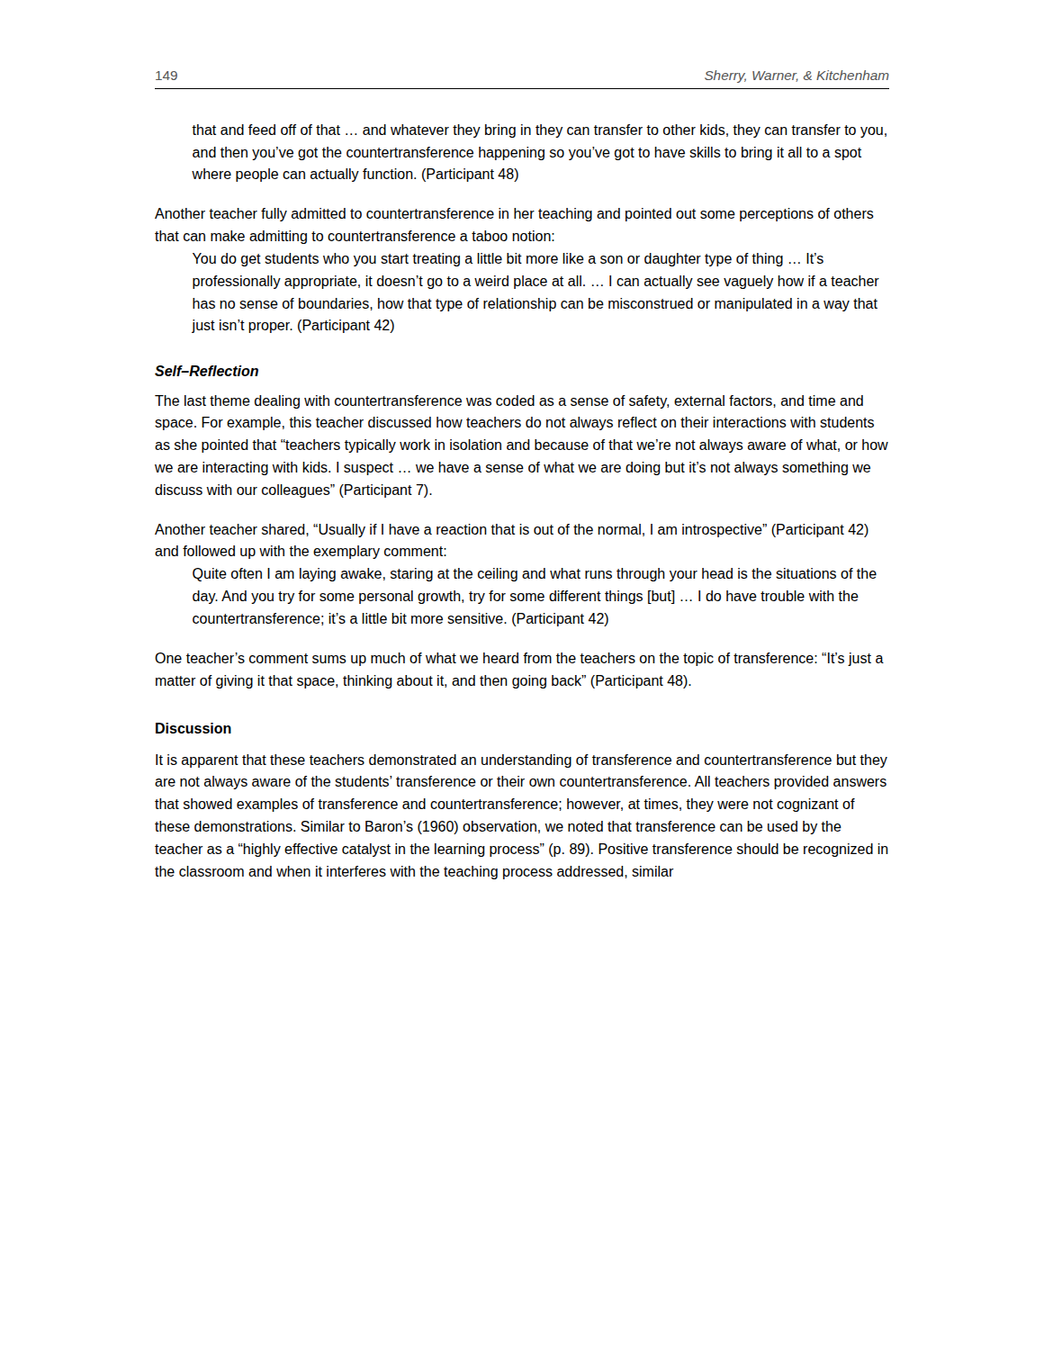149 Sherry, Warner, & Kitchenham
that and feed off of that … and whatever they bring in they can transfer to other kids, they can transfer to you, and then you’ve got the countertransference happening so you’ve got to have skills to bring it all to a spot where people can actually function. (Participant 48)
Another teacher fully admitted to countertransference in her teaching and pointed out some perceptions of others that can make admitting to countertransference a taboo notion:
You do get students who you start treating a little bit more like a son or daughter type of thing … It’s professionally appropriate, it doesn’t go to a weird place at all. … I can actually see vaguely how if a teacher has no sense of boundaries, how that type of relationship can be misconstrued or manipulated in a way that just isn’t proper. (Participant 42)
Self–Reflection
The last theme dealing with countertransference was coded as a sense of safety, external factors, and time and space. For example, this teacher discussed how teachers do not always reflect on their interactions with students as she pointed that “teachers typically work in isolation and because of that we’re not always aware of what, or how we are interacting with kids. I suspect … we have a sense of what we are doing but it’s not always something we discuss with our colleagues” (Participant 7).
Another teacher shared, “Usually if I have a reaction that is out of the normal, I am introspective” (Participant 42) and followed up with the exemplary comment:
Quite often I am laying awake, staring at the ceiling and what runs through your head is the situations of the day. And you try for some personal growth, try for some different things [but] … I do have trouble with the countertransference; it’s a little bit more sensitive. (Participant 42)
One teacher’s comment sums up much of what we heard from the teachers on the topic of transference: “It’s just a matter of giving it that space, thinking about it, and then going back” (Participant 48).
Discussion
It is apparent that these teachers demonstrated an understanding of transference and countertransference but they are not always aware of the students’ transference or their own countertransference. All teachers provided answers that showed examples of transference and countertransference; however, at times, they were not cognizant of these demonstrations. Similar to Baron’s (1960) observation, we noted that transference can be used by the teacher as a “highly effective catalyst in the learning process” (p. 89). Positive transference should be recognized in the classroom and when it interferes with the teaching process addressed, similar